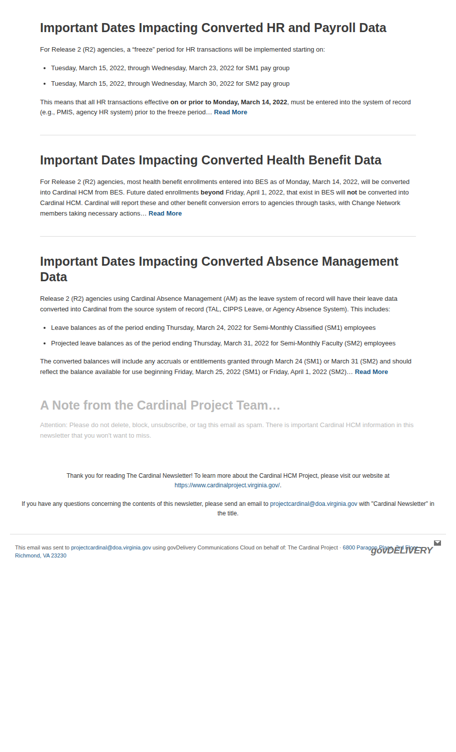Important Dates Impacting Converted HR and Payroll Data
For Release 2 (R2) agencies, a “freeze” period for HR transactions will be implemented starting on:
Tuesday, March 15, 2022, through Wednesday, March 23, 2022 for SM1 pay group
Tuesday, March 15, 2022, through Wednesday, March 30, 2022 for SM2 pay group
This means that all HR transactions effective on or prior to Monday, March 14, 2022, must be entered into the system of record (e.g., PMIS, agency HR system) prior to the freeze period… Read More
Important Dates Impacting Converted Health Benefit Data
For Release 2 (R2) agencies, most health benefit enrollments entered into BES as of Monday, March 14, 2022, will be converted into Cardinal HCM from BES. Future dated enrollments beyond Friday, April 1, 2022, that exist in BES will not be converted into Cardinal HCM. Cardinal will report these and other benefit conversion errors to agencies through tasks, with Change Network members taking necessary actions… Read More
Important Dates Impacting Converted Absence Management Data
Release 2 (R2) agencies using Cardinal Absence Management (AM) as the leave system of record will have their leave data converted into Cardinal from the source system of record (TAL, CIPPS Leave, or Agency Absence System). This includes:
Leave balances as of the period ending Thursday, March 24, 2022 for Semi-Monthly Classified (SM1) employees
Projected leave balances as of the period ending Thursday, March 31, 2022 for Semi-Monthly Faculty (SM2) employees
The converted balances will include any accruals or entitlements granted through March 24 (SM1) or March 31 (SM2) and should reflect the balance available for use beginning Friday, March 25, 2022 (SM1) or Friday, April 1, 2022 (SM2)… Read More
A Note from the Cardinal Project Team…
Attention: Please do not delete, block, unsubscribe, or tag this email as spam. There is important Cardinal HCM information in this newsletter that you won't want to miss.
Thank you for reading The Cardinal Newsletter! To learn more about the Cardinal HCM Project, please visit our website at https://www.cardinalproject.virginia.gov/.
If you have any questions concerning the contents of this newsletter, please send an email to projectcardinal@doa.virginia.gov with "Cardinal Newsletter" in the title.
govDELIVERY
This email was sent to projectcardinal@doa.virginia.gov using govDelivery Communications Cloud on behalf of: The Cardinal Project · 6800 Paragon Place, 3rd Floor • Richmond, VA 23230